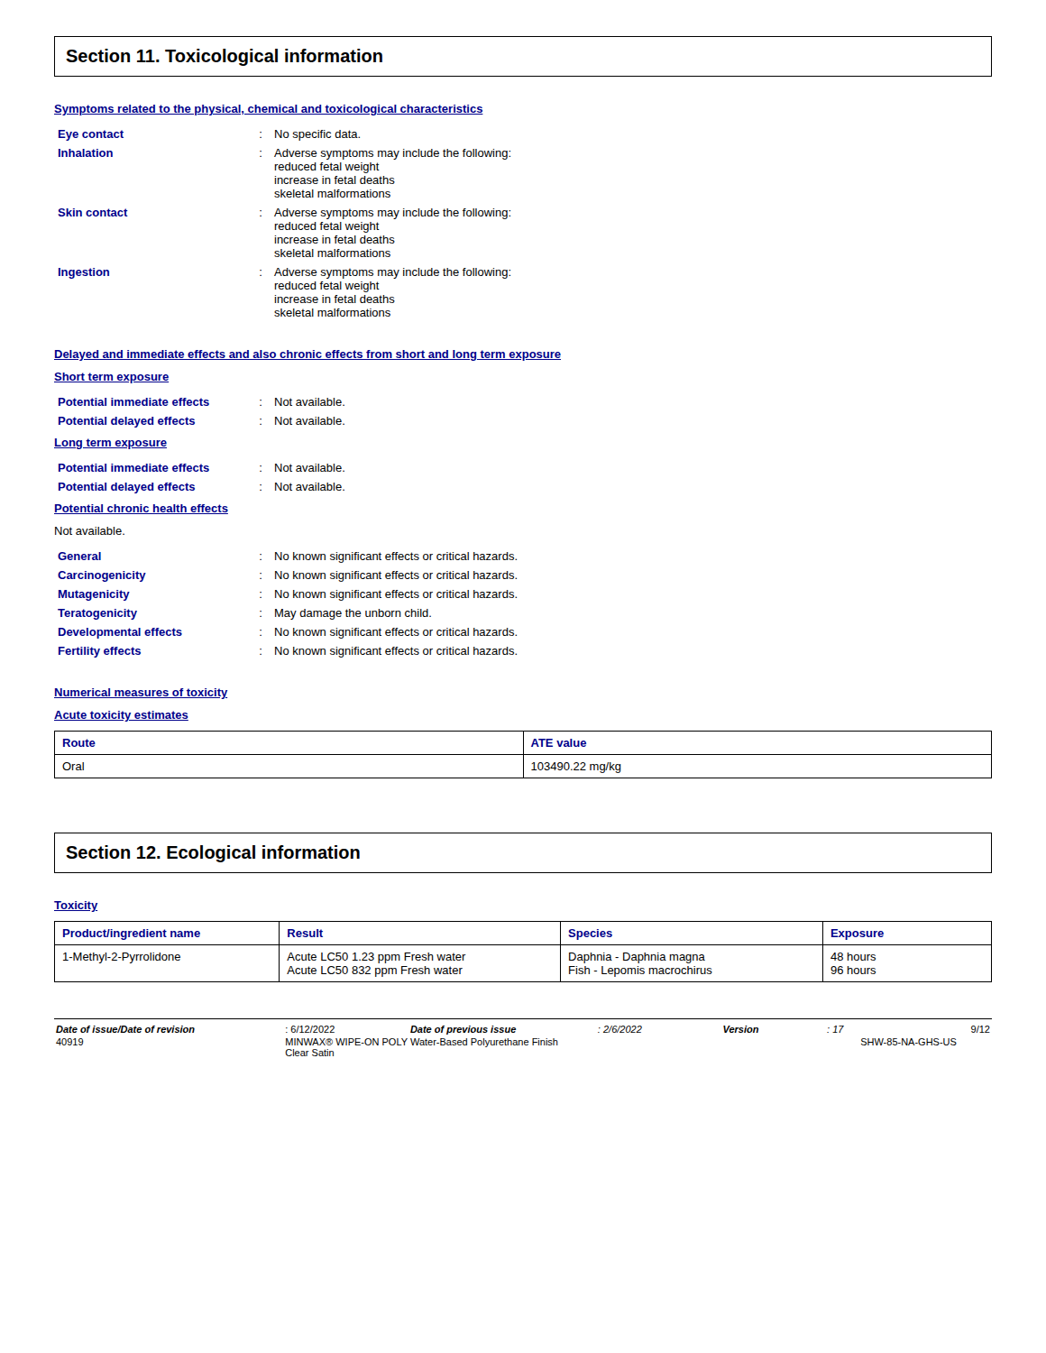Section 11. Toxicological information
Symptoms related to the physical, chemical and toxicological characteristics
| Eye contact | : | No specific data. |
| Inhalation | : | Adverse symptoms may include the following: reduced fetal weight increase in fetal deaths skeletal malformations |
| Skin contact | : | Adverse symptoms may include the following: reduced fetal weight increase in fetal deaths skeletal malformations |
| Ingestion | : | Adverse symptoms may include the following: reduced fetal weight increase in fetal deaths skeletal malformations |
Delayed and immediate effects and also chronic effects from short and long term exposure
Short term exposure
| Potential immediate effects | : | Not available. |
| Potential delayed effects | : | Not available. |
Long term exposure
| Potential immediate effects | : | Not available. |
| Potential delayed effects | : | Not available. |
Potential chronic health effects
Not available.
| General | : | No known significant effects or critical hazards. |
| Carcinogenicity | : | No known significant effects or critical hazards. |
| Mutagenicity | : | No known significant effects or critical hazards. |
| Teratogenicity | : | May damage the unborn child. |
| Developmental effects | : | No known significant effects or critical hazards. |
| Fertility effects | : | No known significant effects or critical hazards. |
Numerical measures of toxicity
Acute toxicity estimates
| Route | ATE value |
| --- | --- |
| Oral | 103490.22 mg/kg |
Section 12. Ecological information
Toxicity
| Product/ingredient name | Result | Species | Exposure |
| --- | --- | --- | --- |
| 1-Methyl-2-Pyrrolidone | Acute LC50 1.23 ppm Fresh water Acute LC50 832 ppm Fresh water | Daphnia - Daphnia magna Fish - Lepomis macrochirus | 48 hours 96 hours |
| Date of issue/Date of revision | : 6/12/2022 | Date of previous issue | : 2/6/2022 | Version | : 17 | 9/12 |
| 40919 | MINWAX® WIPE-ON POLY Water-Based Polyurethane Finish Clear Satin | SHW-85-NA-GHS-US |